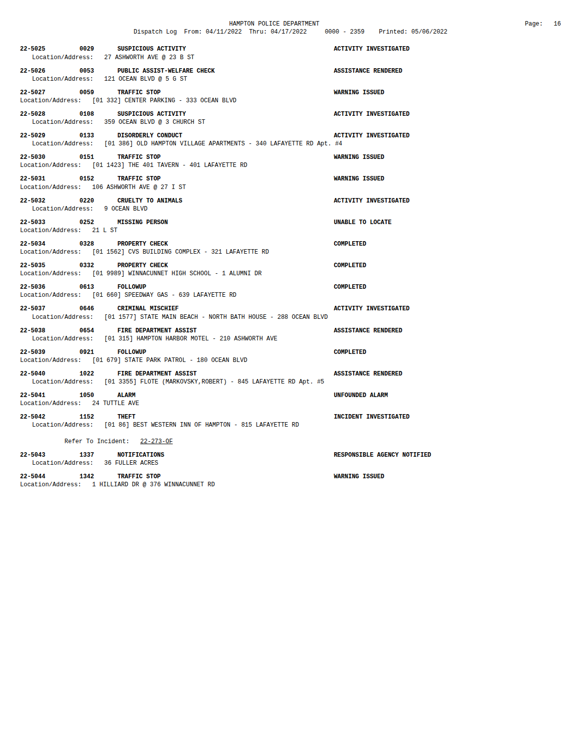HAMPTON POLICE DEPARTMENT Page: 16
Dispatch Log From: 04/11/2022 Thru: 04/17/2022 0000 - 2359 Printed: 05/06/2022
| 22-5025 | 0029 | SUSPICIOUS ACTIVITY | ACTIVITY INVESTIGATED |
| Location/Address: 27 ASHWORTH AVE @ 23 B ST |
| 22-5026 | 0053 | PUBLIC ASSIST-WELFARE CHECK | ASSISTANCE RENDERED |
| Location/Address: 121 OCEAN BLVD @ 5 G ST |
| 22-5027 | 0059 | TRAFFIC STOP | WARNING ISSUED |
| Location/Address: [01 332] CENTER PARKING - 333 OCEAN BLVD |
| 22-5028 | 0108 | SUSPICIOUS ACTIVITY | ACTIVITY INVESTIGATED |
| Location/Address: 359 OCEAN BLVD @ 3 CHURCH ST |
| 22-5029 | 0133 | DISORDERLY CONDUCT | ACTIVITY INVESTIGATED |
| Location/Address: [01 386] OLD HAMPTON VILLAGE APARTMENTS - 340 LAFAYETTE RD Apt. #4 |
| 22-5030 | 0151 | TRAFFIC STOP | WARNING ISSUED |
| Location/Address: [01 1423] THE 401 TAVERN - 401 LAFAYETTE RD |
| 22-5031 | 0152 | TRAFFIC STOP | WARNING ISSUED |
| Location/Address: 106 ASHWORTH AVE @ 27 I ST |
| 22-5032 | 0220 | CRUELTY TO ANIMALS | ACTIVITY INVESTIGATED |
| Location/Address: 9 OCEAN BLVD |
| 22-5033 | 0252 | MISSING PERSON | UNABLE TO LOCATE |
| Location/Address: 21 L ST |
| 22-5034 | 0328 | PROPERTY CHECK | COMPLETED |
| Location/Address: [01 1562] CVS BUILDING COMPLEX - 321 LAFAYETTE RD |
| 22-5035 | 0332 | PROPERTY CHECK | COMPLETED |
| Location/Address: [01 9989] WINNACUNNET HIGH SCHOOL - 1 ALUMNI DR |
| 22-5036 | 0613 | FOLLOWUP | COMPLETED |
| Location/Address: [01 660] SPEEDWAY GAS - 639 LAFAYETTE RD |
| 22-5037 | 0646 | CRIMINAL MISCHIEF | ACTIVITY INVESTIGATED |
| Location/Address: [01 1577] STATE MAIN BEACH - NORTH BATH HOUSE - 288 OCEAN BLVD |
| 22-5038 | 0654 | FIRE DEPARTMENT ASSIST | ASSISTANCE RENDERED |
| Location/Address: [01 315] HAMPTON HARBOR MOTEL - 210 ASHWORTH AVE |
| 22-5039 | 0921 | FOLLOWUP | COMPLETED |
| Location/Address: [01 679] STATE PARK PATROL - 180 OCEAN BLVD |
| 22-5040 | 1022 | FIRE DEPARTMENT ASSIST | ASSISTANCE RENDERED |
| Location/Address: [01 3355] FLOTE (MARKOVSKY,ROBERT) - 845 LAFAYETTE RD Apt. #5 |
| 22-5041 | 1050 | ALARM | UNFOUNDED ALARM |
| Location/Address: 24 TUTTLE AVE |
| 22-5042 | 1152 | THEFT | INCIDENT INVESTIGATED |
| Location/Address: [01 86] BEST WESTERN INN OF HAMPTON - 815 LAFAYETTE RD Refer To Incident: 22-273-OF |
| 22-5043 | 1337 | NOTIFICATIONS | RESPONSIBLE AGENCY NOTIFIED |
| Location/Address: 36 FULLER ACRES |
| 22-5044 | 1342 | TRAFFIC STOP | WARNING ISSUED |
| Location/Address: 1 HILLIARD DR @ 376 WINNACUNNET RD |